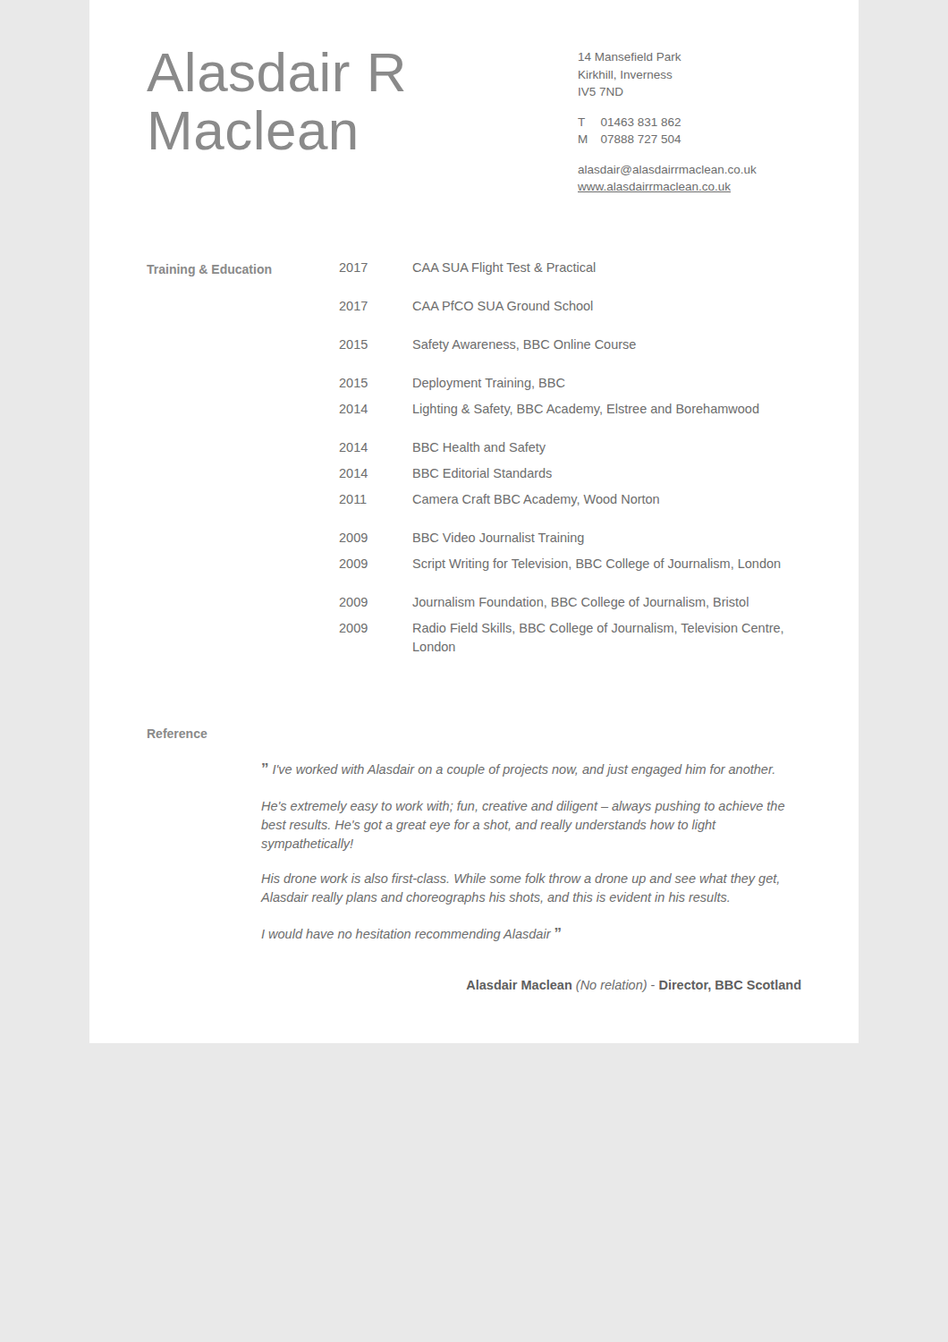Alasdair R Maclean
14 Mansefield Park
Kirkhill, Inverness
IV5 7ND
T 01463 831 862
M 07888 727 504
alasdair@alasdairrmaclean.co.uk
www.alasdairrmaclean.co.uk
Training & Education
| 2017 | CAA SUA Flight Test & Practical |
| 2017 | CAA PfCO SUA Ground School |
| 2015 | Safety Awareness, BBC Online Course |
| 2015 | Deployment Training, BBC |
| 2014 | Lighting & Safety, BBC Academy, Elstree and Borehamwood |
| 2014 | BBC Health and Safety |
| 2014 | BBC Editorial Standards |
| 2011 | Camera Craft BBC Academy, Wood Norton |
| 2009 | BBC Video Journalist Training |
| 2009 | Script Writing for Television, BBC College of Journalism, London |
| 2009 | Journalism Foundation, BBC College of Journalism, Bristol |
| 2009 | Radio Field Skills, BBC College of Journalism, Television Centre, London |
Reference
” I've worked with Alasdair on a couple of projects now, and just engaged him for another.
He's extremely easy to work with; fun, creative and diligent – always pushing to achieve the best results. He's got a great eye for a shot, and really understands how to light sympathetically!
His drone work is also first-class. While some folk throw a drone up and see what they get, Alasdair really plans and choreographs his shots, and this is evident in his results.
I would have no hesitation recommending Alasdair ”
Alasdair Maclean (No relation) - Director, BBC Scotland